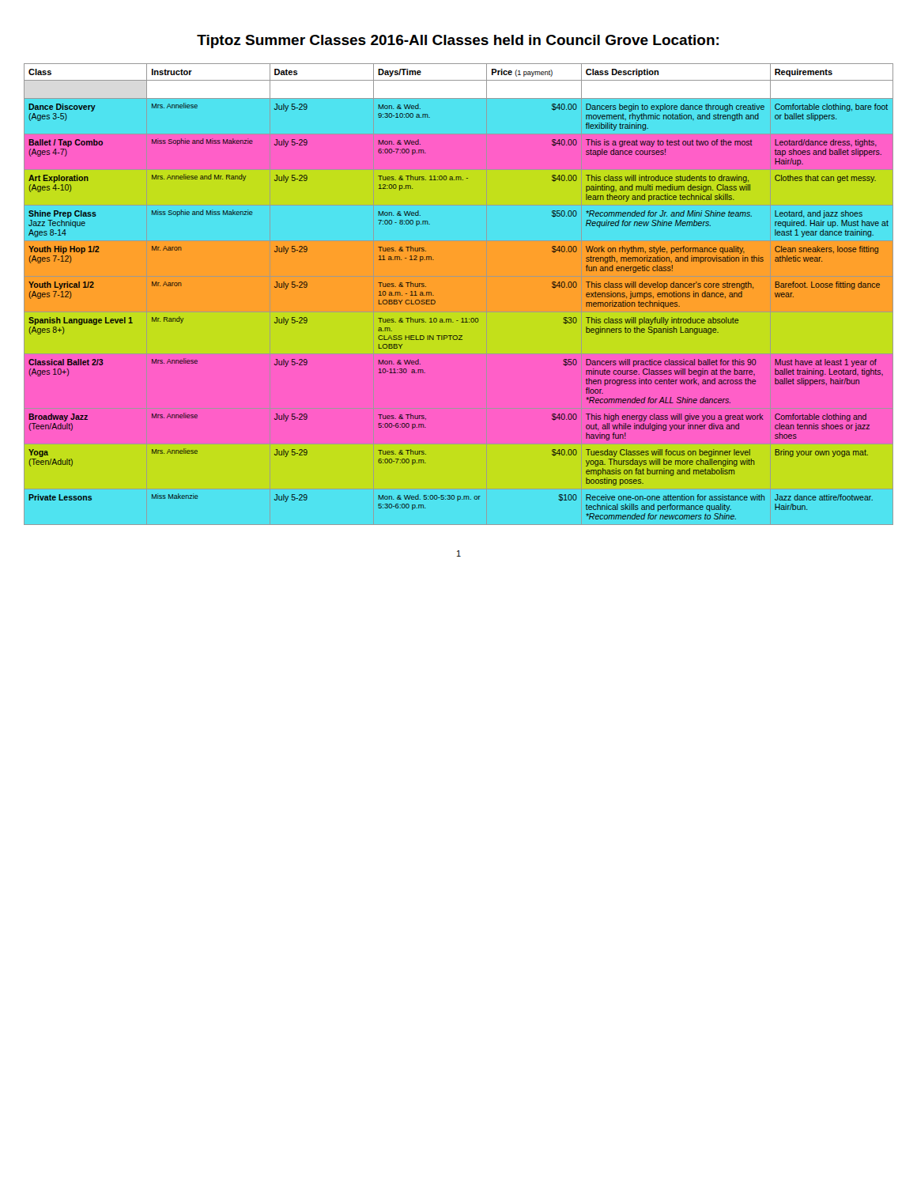Tiptoz Summer Classes 2016-All Classes held in Council Grove Location:
| Class | Instructor | Dates | Days/Time | Price (1 payment) | Class Description | Requirements |
| --- | --- | --- | --- | --- | --- | --- |
| Dance Discovery (Ages 3-5) | Mrs. Anneliese | July 5-29 | Mon. & Wed. 9:30-10:00 a.m. | $40.00 | Dancers begin to explore dance through creative movement, rhythmic notation, and strength and flexibility training. | Comfortable clothing, bare foot or ballet slippers. |
| Ballet / Tap Combo (Ages 4-7) | Miss Sophie and Miss Makenzie | July 5-29 | Mon. & Wed. 6:00-7:00 p.m. | $40.00 | This is a great way to test out two of the most staple dance courses! | Leotard/dance dress, tights, tap shoes and ballet slippers. Hair/up. |
| Art Exploration (Ages 4-10) | Mrs. Anneliese and Mr. Randy | July 5-29 | Tues. & Thurs. 11:00 a.m. - 12:00 p.m. | $40.00 | This class will introduce students to drawing, painting, and multi medium design. Class will learn theory and practice technical skills. | Clothes that can get messy. |
| Shine Prep Class Jazz Technique Ages 8-14 | Miss Sophie and Miss Makenzie | | Mon. & Wed. 7:00 - 8:00 p.m. | $50.00 | *Recommended for Jr. and Mini Shine teams. Required for new Shine Members. | Leotard, and jazz shoes required. Hair up. Must have at least 1 year dance training. |
| Youth Hip Hop 1/2 (Ages 7-12) | Mr. Aaron | July 5-29 | Tues. & Thurs. 11 a.m. - 12 p.m. | $40.00 | Work on rhythm, style, performance quality, strength, memorization, and improvisation in this fun and energetic class! | Clean sneakers, loose fitting athletic wear. |
| Youth Lyrical 1/2 (Ages 7-12) | Mr. Aaron | July 5-29 | Tues. & Thurs. 10 a.m. - 11 a.m. LOBBY CLOSED | $40.00 | This class will develop dancer's core strength, extensions, jumps, emotions in dance, and memorization techniques. | Barefoot. Loose fitting dance wear. |
| Spanish Language Level 1 (Ages 8+) | Mr. Randy | July 5-29 | Tues. & Thurs. 10 a.m. - 11:00 a.m. CLASS HELD IN TIPTOZ LOBBY | $30 | This class will playfully introduce absolute beginners to the Spanish Language. | |
| Classical Ballet 2/3 (Ages 10+) | Mrs. Anneliese | July 5-29 | Mon. & Wed. 10-11:30 a.m. | $50 | Dancers will practice classical ballet for this 90 minute course. Classes will begin at the barre, then progress into center work, and across the floor. *Recommended for ALL Shine dancers. | Must have at least 1 year of ballet training. Leotard, tights, ballet slippers, hair/bun |
| Broadway Jazz (Teen/Adult) | Mrs. Anneliese | July 5-29 | Tues. & Thurs, 5:00-6:00 p.m. | $40.00 | This high energy class will give you a great work out, all while indulging your inner diva and having fun! | Comfortable clothing and clean tennis shoes or jazz shoes |
| Yoga (Teen/Adult) | Mrs. Anneliese | July 5-29 | Tues. & Thurs. 6:00-7:00 p.m. | $40.00 | Tuesday Classes will focus on beginner level yoga. Thursdays will be more challenging with emphasis on fat burning and metabolism boosting poses. | Bring your own yoga mat. |
| Private Lessons | Miss Makenzie | July 5-29 | Mon. & Wed. 5:00-5:30 p.m. or 5:30-6:00 p.m. | $100 | Receive one-on-one attention for assistance with technical skills and performance quality. *Recommended for newcomers to Shine. | Jazz dance attire/footwear. Hair/bun. |
1